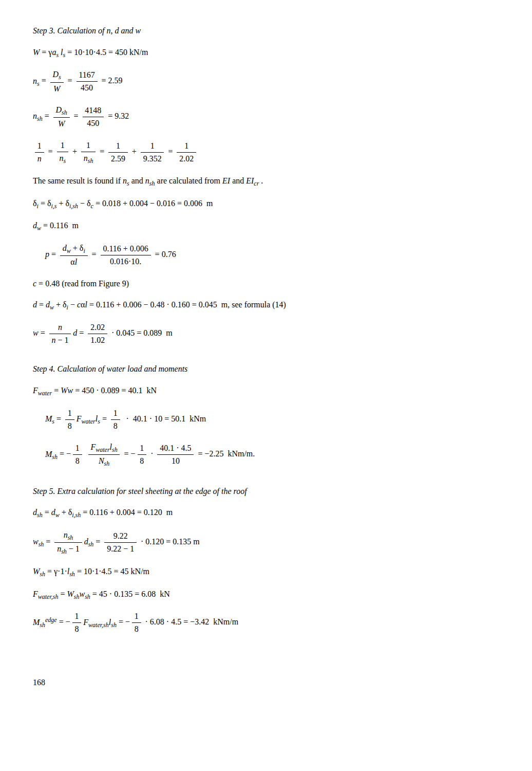Step 3. Calculation of n, d and w
W = γas ls = 10·10·4.5 = 450 kN/m
ns = Ds W = 1167450 = 2.59
nsh = Dsh W = 4148450 = 9.32
1 n = 1 ns + 1 nsh = 12.59 + 19.352 = 12.02
The same result is found if ns and nsh are calculated from EI and EIcr .
δi = δi,s + δi,sh − δc = 0.018 + 0.004 − 0.016 = 0.006 m
dw = 0.116 m
p = dw + δi αl = 0.116 + 0.0060.016·10. = 0.76
c = 0.48 (read from Figure 9)
d = dw + δi − cαl = 0.116 + 0.006 − 0.48 · 0.160 = 0.045 m, see formula (14)
w = nn − 1 d = 2.021.02 · 0.045 = 0.089 m
Step 4. Calculation of water load and moments
Fwater = Ww = 450 · 0.089 = 40.1 kN
Ms = 18 Fwaterls = 18 · 40.1 · 10 = 50.1 kNm
Msh = −18 Fwaterlsh Nsh = −18 · 40.1 · 4.510 = −2.25 kNm/m.
Step 5. Extra calculation for steel sheeting at the edge of the roof
dsh = dw + δi,sh = 0.116 + 0.004 = 0.120 m
wsh = nsh nsh − 1 dsh = 9.229.22 − 1 · 0.120 = 0.135 m
Wsh = γ·1·lsh = 10·1·4.5 = 45 kN/m
Fwater,sh = Wshwsh = 45 · 0.135 = 6.08 kN
Mshedge = −18 Fwater,shlsh = −18 · 6.08 · 4.5 = −3.42 kNm/m
168